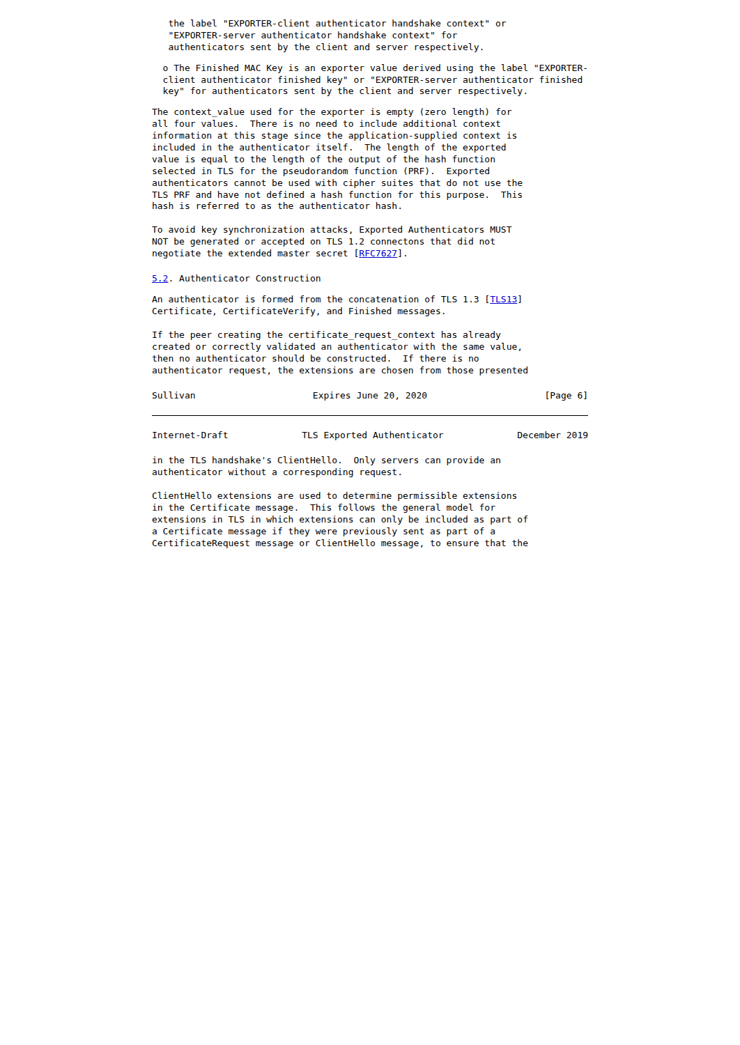the label "EXPORTER-client authenticator handshake context" or
"EXPORTER-server authenticator handshake context" for
authenticators sent by the client and server respectively.
The Finished MAC Key is an exporter value derived using the label "EXPORTER-client authenticator finished key" or "EXPORTER-server authenticator finished key" for authenticators sent by the client and server respectively.
The context_value used for the exporter is empty (zero length) for
all four values.  There is no need to include additional context
information at this stage since the application-supplied context is
included in the authenticator itself.  The length of the exported
value is equal to the length of the output of the hash function
selected in TLS for the pseudorandom function (PRF).  Exported
authenticators cannot be used with cipher suites that do not use the
TLS PRF and have not defined a hash function for this purpose.  This
hash is referred to as the authenticator hash.

To avoid key synchronization attacks, Exported Authenticators MUST
NOT be generated or accepted on TLS 1.2 connectons that did not
negotiate the extended master secret [RFC7627].
5.2. Authenticator Construction
An authenticator is formed from the concatenation of TLS 1.3 [TLS13]
Certificate, CertificateVerify, and Finished messages.

If the peer creating the certificate_request_context has already
created or correctly validated an authenticator with the same value,
then no authenticator should be constructed.  If there is no
authenticator request, the extensions are chosen from those presented
Sullivan Expires June 20, 2020 [Page 6]
Internet-Draft TLS Exported Authenticator December 2019
in the TLS handshake's ClientHello.  Only servers can provide an
authenticator without a corresponding request.

ClientHello extensions are used to determine permissible extensions
in the Certificate message.  This follows the general model for
extensions in TLS in which extensions can only be included as part of
a Certificate message if they were previously sent as part of a
CertificateRequest message or ClientHello message, to ensure that the